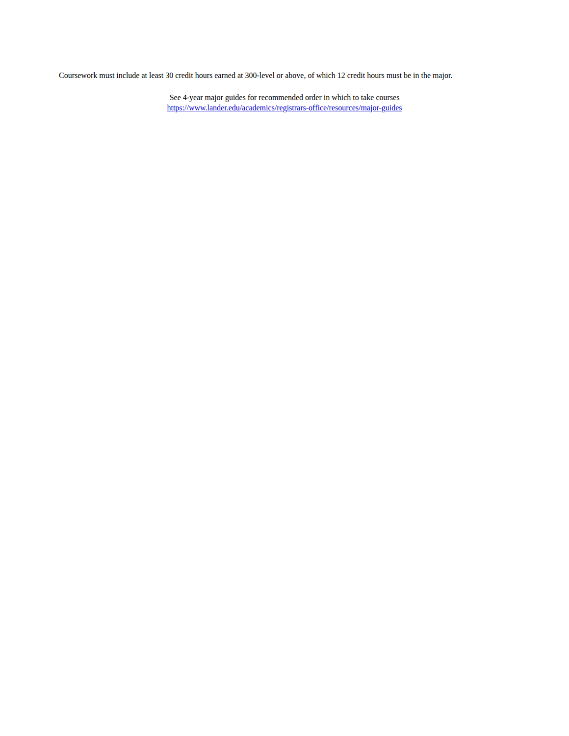Coursework must include at least 30 credit hours earned at 300-level or above, of which 12 credit hours must be in the major.
See 4-year major guides for recommended order in which to take courses
https://www.lander.edu/academics/registrars-office/resources/major-guides